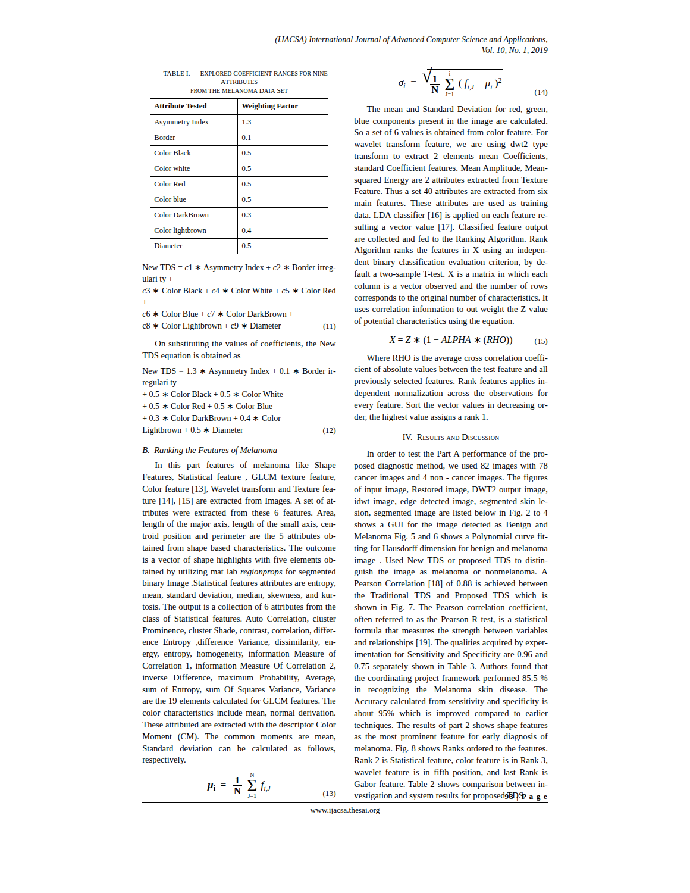(IJACSA) International Journal of Advanced Computer Science and Applications,
Vol. 10, No. 1, 2019
TABLE I. EXPLORED COEFFICIENT RANGES FOR NINE ATTRIBUTES
FROM THE MELANOMA DATA SET
| Attribute Tested | Weighting Factor |
| --- | --- |
| Asymmetry Index | 1.3 |
| Border | 0.1 |
| Color Black | 0.5 |
| Color white | 0.5 |
| Color Red | 0.5 |
| Color blue | 0.5 |
| Color DarkBrown | 0.3 |
| Color lightbrown | 0.4 |
| Diameter | 0.5 |
New TDS = c1 ∗ Asymmetry Index + c2 ∗ Border irregulari ty + c3 ∗ Color Black + c4 ∗ Color White + c5 ∗ Color Red + c6 ∗ Color Blue + c7 ∗ Color DarkBrown + c8 ∗ Color Lightbrown + c9 ∗ Diameter (11)
On substituting the values of coefficients, the New TDS equation is obtained as
New TDS = 1.3 ∗ Asymmetry Index + 0.1 ∗ Border irregulari ty + 0.5 ∗ Color Black + 0.5 ∗ Color White + 0.5 ∗ Color Red + 0.5 ∗ Color Blue + 0.3 ∗ Color DarkBrown + 0.4 ∗ Color Lightbrown + 0.5 ∗ Diameter (12)
B. Ranking the Features of Melanoma
In this part features of melanoma like Shape Features, Statistical feature , GLCM texture feature, Color feature [13], Wavelet transform and Texture feature [14], [15] are extracted from Images. A set of attributes were extracted from these 6 features. Area, length of the major axis, length of the small axis, centroid position and perimeter are the 5 attributes obtained from shape based characteristics. The outcome is a vector of shape highlights with five elements obtained by utilizing mat lab regionprops for segmented binary Image .Statistical features attributes are entropy, mean, standard deviation, median, skewness, and kurtosis. The output is a collection of 6 attributes from the class of Statistical features. Auto Correlation, cluster Prominence, cluster Shade, contrast, correlation, difference Entropy ,difference Variance, dissimilarity, energy, entropy, homogeneity, information Measure of Correlation 1, information Measure Of Correlation 2, inverse Difference, maximum Probability, Average, sum of Entropy, sum Of Squares Variance, Variance are the 19 elements calculated for GLCM features. The color characteristics include mean, normal derivation. These attributed are extracted with the descriptor Color Moment (CM). The common moments are mean, Standard deviation can be calculated as follows, respectively.
μi = 1 N NΣJ=1 fi,J (13)
σi = 1 N iΣJ=1 ( fi,J − μi )2 (14)
The mean and Standard Deviation for red, green, blue components present in the image are calculated. So a set of 6 values is obtained from color feature. For wavelet transform feature, we are using dwt2 type transform to extract 2 elements mean Coefficients, standard Coefficient features. Mean Amplitude, Mean-squared Energy are 2 attributes extracted from Texture Feature. Thus a set 40 attributes are extracted from six main features. These attributes are used as training data. LDA classifier [16] is applied on each feature resulting a vector value [17]. Classified feature output are collected and fed to the Ranking Algorithm. Rank Algorithm ranks the features in X using an independent binary classification evaluation criterion, by default a two-sample T-test. X is a matrix in which each column is a vector observed and the number of rows corresponds to the original number of characteristics. It uses correlation information to out weight the Z value of potential characteristics using the equation.
X = Z ∗ (1 − ALPHA ∗ (RHO)) (15)
Where RHO is the average cross correlation coefficient of absolute values between the test feature and all previously selected features. Rank features applies independent normalization across the observations for every feature. Sort the vector values in decreasing order, the highest value assigns a rank 1.
IV. Results and Discussion
In order to test the Part A performance of the proposed diagnostic method, we used 82 images with 78 cancer images and 4 non - cancer images. The figures of input image, Restored image, DWT2 output image, idwt image, edge detected image, segmented skin lesion, segmented image are listed below in Fig. 2 to 4 shows a GUI for the image detected as Benign and Melanoma Fig. 5 and 6 shows a Polynomial curve fitting for Hausdorff dimension for benign and melanoma image . Used New TDS or proposed TDS to distinguish the image as melanoma or nonmelanoma. A Pearson Correlation [18] of 0.88 is achieved between the Traditional TDS and Proposed TDS which is shown in Fig. 7. The Pearson correlation coefficient, often referred to as the Pearson R test, is a statistical formula that measures the strength between variables and relationships [19]. The qualities acquired by experimentation for Sensitivity and Specificity are 0.96 and 0.75 separately shown in Table 3. Authors found that the coordinating project framework performed 85.5 % in recognizing the Melanoma skin disease. The Accuracy calculated from sensitivity and specificity is about 95% which is improved compared to earlier techniques. The results of part 2 shows shape features as the most prominent feature for early diagnosis of melanoma. Fig. 8 shows Ranks ordered to the features. Rank 2 is Statistical feature, color feature is in Rank 3, wavelet feature is in fifth position, and last Rank is Gabor feature. Table 2 shows comparison between investigation and system results for proposed TDS.
93 | P a g e
www.ijacsa.thesai.org